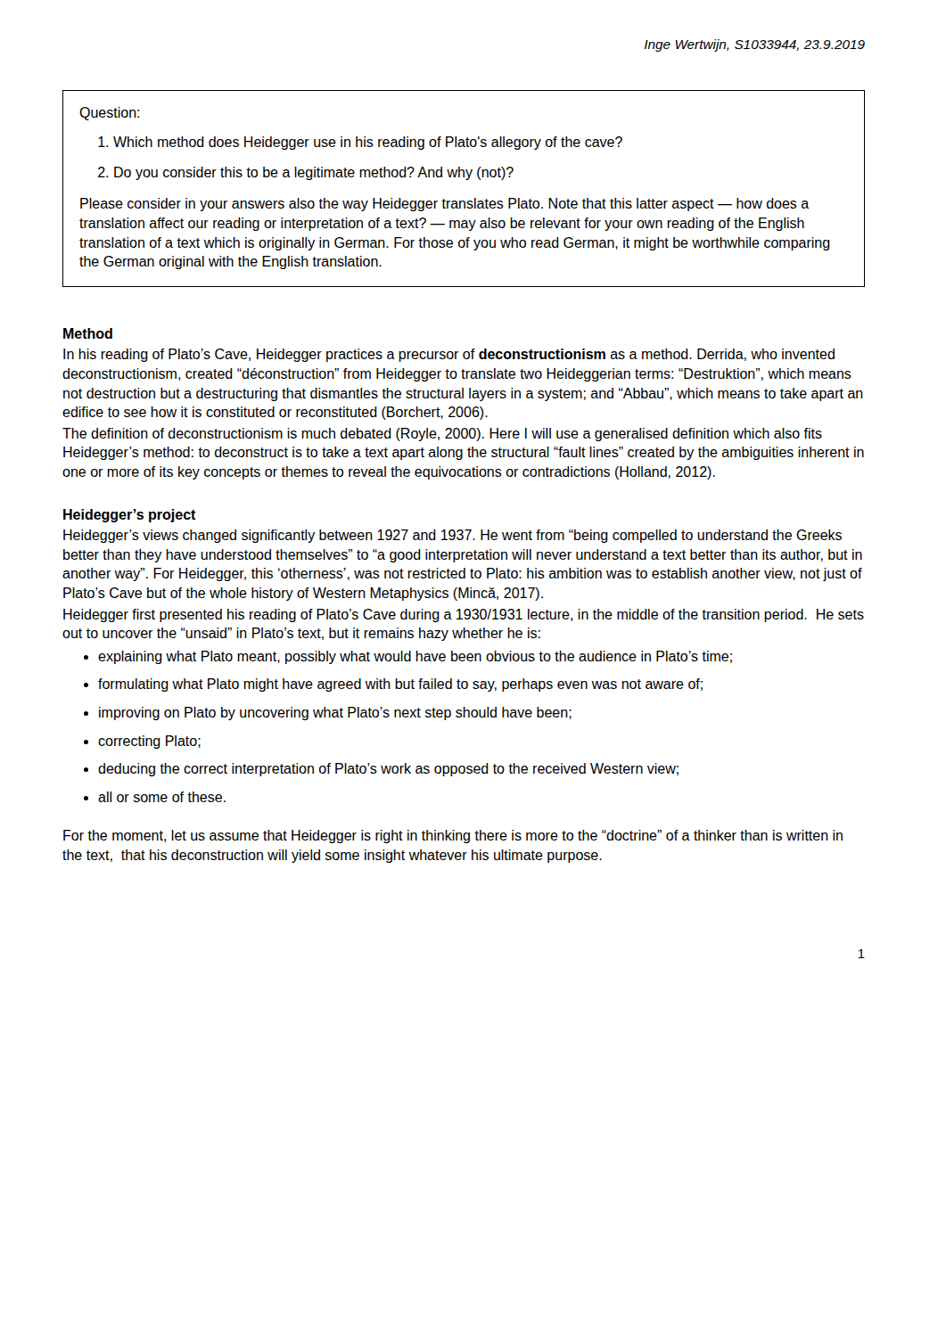Inge Wertwijn, S1033944, 23.9.2019
Question:
Which method does Heidegger use in his reading of Plato's allegory of the cave?
Do you consider this to be a legitimate method? And why (not)?
Please consider in your answers also the way Heidegger translates Plato. Note that this latter aspect — how does a translation affect our reading or interpretation of a text? — may also be relevant for your own reading of the English translation of a text which is originally in German. For those of you who read German, it might be worthwhile comparing the German original with the English translation.
Method
In his reading of Plato’s Cave, Heidegger practices a precursor of deconstructionism as a method. Derrida, who invented deconstructionism, created “déconstruction” from Heidegger to translate two Heideggerian terms: “Destruktion”, which means not destruction but a destructuring that dismantles the structural layers in a system; and “Abbau”, which means to take apart an edifice to see how it is constituted or reconstituted (Borchert, 2006).
The definition of deconstructionism is much debated (Royle, 2000). Here I will use a generalised definition which also fits Heidegger’s method: to deconstruct is to take a text apart along the structural “fault lines” created by the ambiguities inherent in one or more of its key concepts or themes to reveal the equivocations or contradictions (Holland, 2012).
Heidegger’s project
Heidegger’s views changed significantly between 1927 and 1937. He went from “being compelled to understand the Greeks better than they have understood themselves” to “a good interpretation will never understand a text better than its author, but in another way”. For Heidegger, this ‘otherness’, was not restricted to Plato: his ambition was to establish another view, not just of Plato’s Cave but of the whole history of Western Metaphysics (Mincă, 2017).
Heidegger first presented his reading of Plato’s Cave during a 1930/1931 lecture, in the middle of the transition period. He sets out to uncover the “unsaid” in Plato’s text, but it remains hazy whether he is:
explaining what Plato meant, possibly what would have been obvious to the audience in Plato’s time;
formulating what Plato might have agreed with but failed to say, perhaps even was not aware of;
improving on Plato by uncovering what Plato’s next step should have been;
correcting Plato;
deducing the correct interpretation of Plato’s work as opposed to the received Western view;
all or some of these.
For the moment, let us assume that Heidegger is right in thinking there is more to the “doctrine” of a thinker than is written in the text, that his deconstruction will yield some insight whatever his ultimate purpose.
1